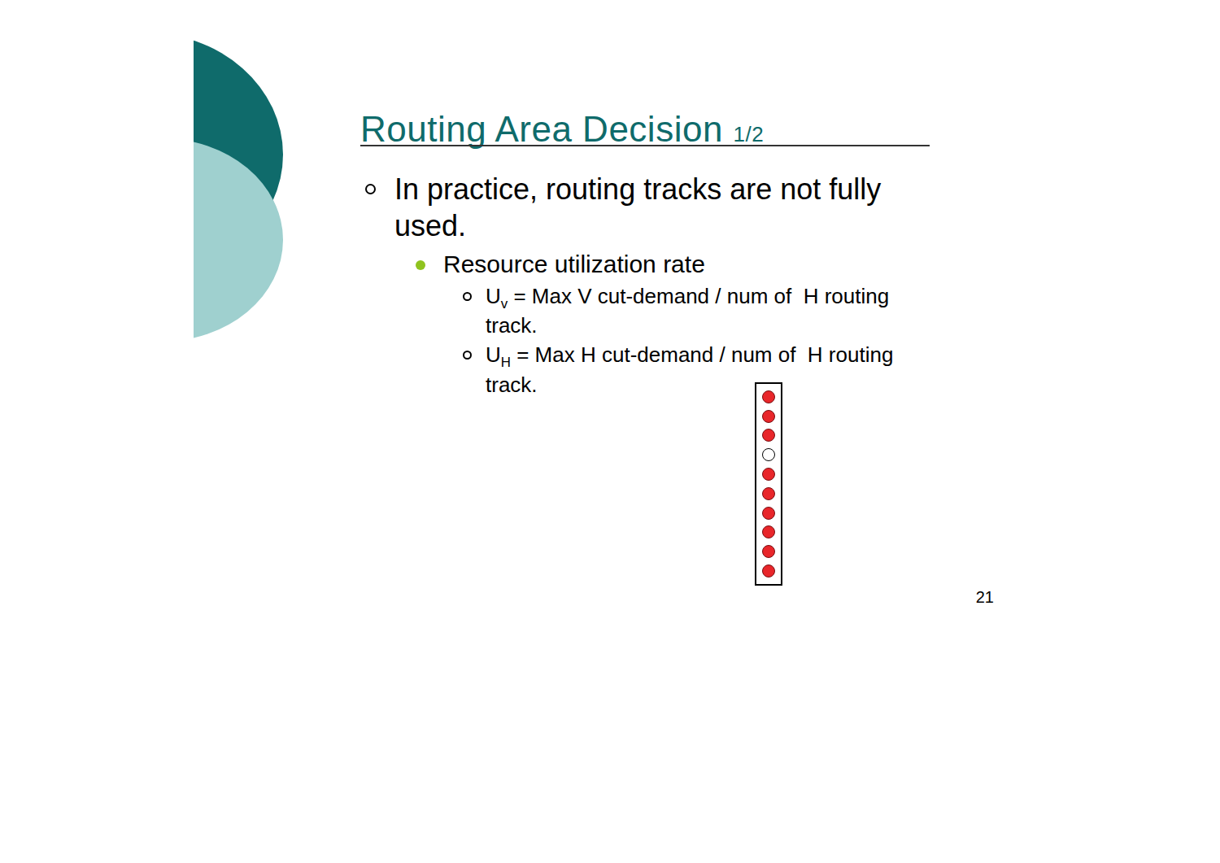Routing Area Decision 1/2
In practice, routing tracks are not fully used.
Resource utilization rate
Uv = Max V cut-demand / num of H routing track.
UH = Max H cut-demand / num of H routing track.
21